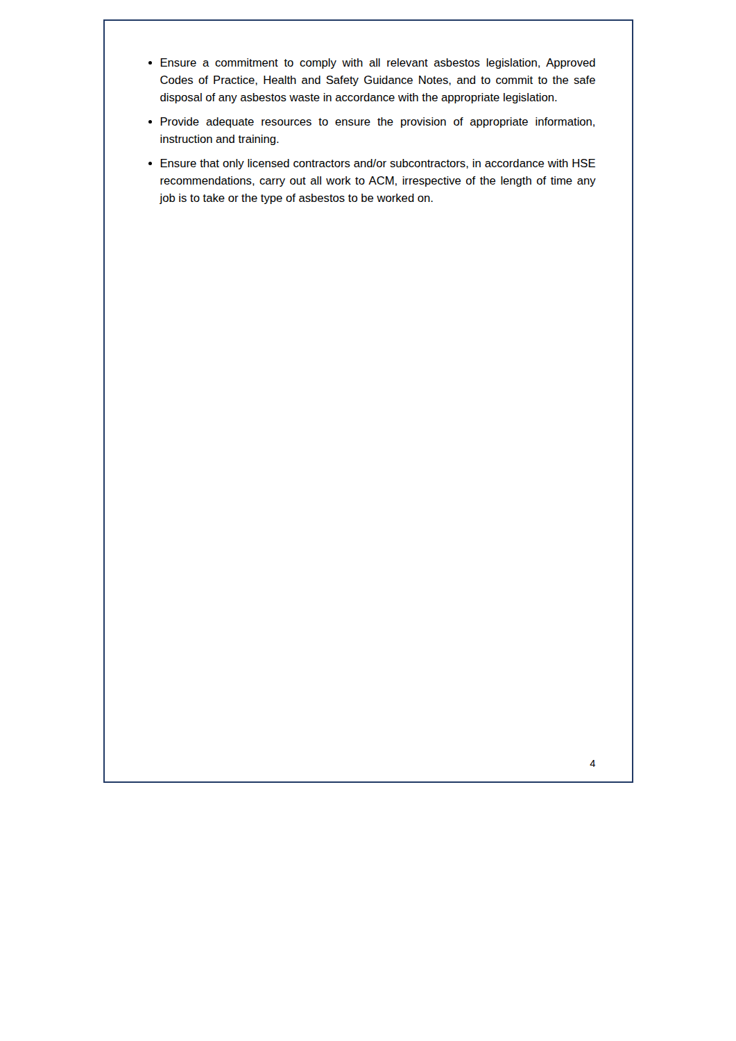Ensure a commitment to comply with all relevant asbestos legislation, Approved Codes of Practice, Health and Safety Guidance Notes, and to commit to the safe disposal of any asbestos waste in accordance with the appropriate legislation.
Provide adequate resources to ensure the provision of appropriate information, instruction and training.
Ensure that only licensed contractors and/or subcontractors, in accordance with HSE recommendations, carry out all work to ACM, irrespective of the length of time any job is to take or the type of asbestos to be worked on.
4